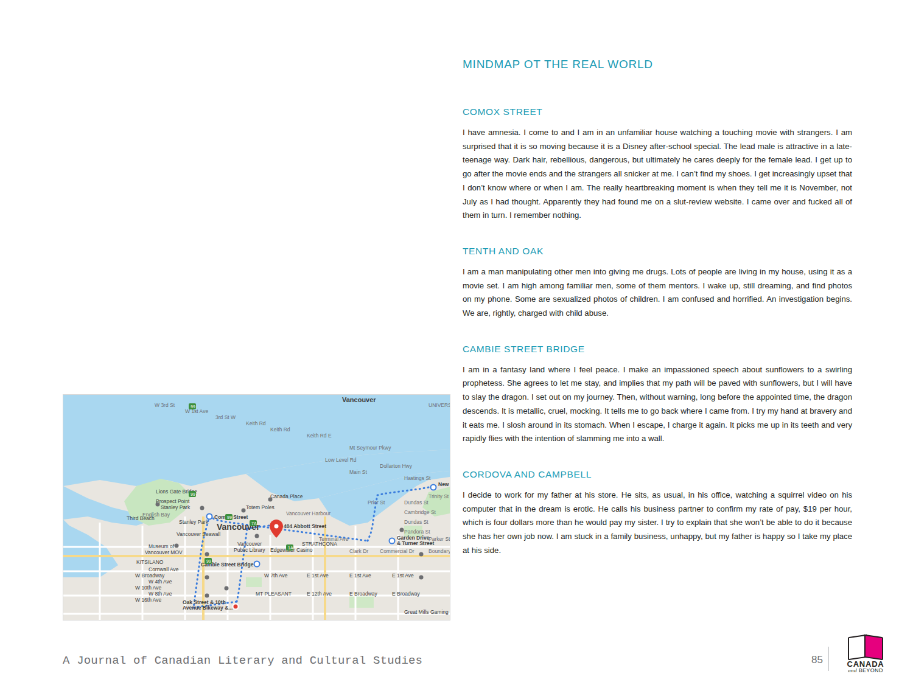MINDMAP OT THE REAL WORLD
COMOX STREET
I have amnesia. I come to and I am in an unfamiliar house watching a touching movie with strangers. I am surprised that it is so moving because it is a Disney after-school special. The lead male is attractive in a late-teenage way. Dark hair, rebellious, dangerous, but ultimately he cares deeply for the female lead. I get up to go after the movie ends and the strangers all snicker at me. I can’t find my shoes. I get increasingly upset that I don’t know where or when I am. The really heartbreaking moment is when they tell me it is November, not July as I had thought. Apparently they had found me on a slut-review website. I came over and fucked all of them in turn. I remember nothing.
TENTH AND OAK
I am a man manipulating other men into giving me drugs. Lots of people are living in my house, using it as a movie set. I am high among familiar men, some of them mentors. I wake up, still dreaming, and find photos on my phone. Some are sexualized photos of children. I am confused and horrified. An investigation begins. We are, rightly, charged with child abuse.
CAMBIE STREET BRIDGE
I am in a fantasy land where I feel peace. I make an impassioned speech about sunflowers to a swirling prophetess. She agrees to let me stay, and implies that my path will be paved with sunflowers, but I will have to slay the dragon. I set out on my journey. Then, without warning, long before the appointed time, the dragon descends. It is metallic, cruel, mocking. It tells me to go back where I came from. I try my hand at bravery and it eats me. I slosh around in its stomach. When I escape, I charge it again. It picks me up in its teeth and very rapidly flies with the intention of slamming me into a wall.
CORDOVA AND CAMPBELL
I decide to work for my father at his store. He sits, as usual, in his office, watching a squirrel video on his computer that in the dream is erotic. He calls his business partner to confirm my rate of pay, $19 per hour, which is four dollars more than he would pay my sister. I try to explain that she won’t be able to do it because she has her own job now. I am stuck in a family business, unhappy, but my father is happy so I take my place at his side.
Vancouver Comox Street 404 Abbott Street Garden Drive & Turner Street New Brighton Park beach Cambie Street Bridge Oak Street & 10th Avenue Bikeway &... Lions Gate Bridge Prospect Point Stanley Park Third Beach Stanley Park Vancouver Seawall Totem Poles Vancouver Harbour Canada Place Vancouver Vancouver Public Library Edgewater Casino Museum of Vancouver MOV KITSILANO STRATHCONA MT PLEASANT Brentwood Town W Broadway W 10th Ave W 16th Ave Cornwall Ave W 4th Ave W 8th Ave W 7th Ave E 1st Ave E 1st Ave E 1st Ave E 12th Ave E Broadway E Broadway Great Mills Gaming English Bay Dundas St Cambridge St Dundas St Pandora St Trinity St Parker St Prior St Terminal Ave Clark Dr Commercial Dr Boundary Rd Hastings St Main St Dollarton Hwy Low Level Rd Mt Seymour Pkwy Keith Rd E Keith Rd Keith Rd 3rd St W W 1st Ave W 3rd St UNIVERSITY 99 99 7A 7A 99 1A 7 99
A Journal of Canadian Literary and Cultural Studies
85
CANADA and BEYOND